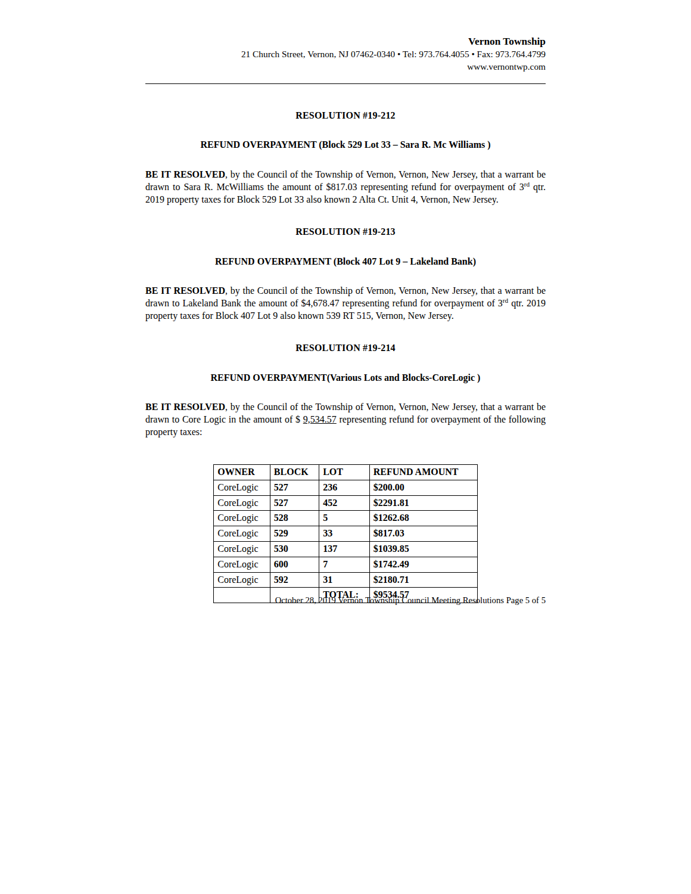Vernon Township
21 Church Street, Vernon, NJ 07462-0340 • Tel: 973.764.4055 • Fax: 973.764.4799
www.vernontwp.com
RESOLUTION #19-212
REFUND OVERPAYMENT (Block 529 Lot 33 – Sara R. Mc Williams )
BE IT RESOLVED, by the Council of the Township of Vernon, Vernon, New Jersey, that a warrant be drawn to Sara R. McWilliams the amount of $817.03 representing refund for overpayment of 3rd qtr. 2019 property taxes for Block 529 Lot 33 also known 2 Alta Ct. Unit 4, Vernon, New Jersey.
RESOLUTION #19-213
REFUND OVERPAYMENT (Block 407 Lot 9 – Lakeland Bank)
BE IT RESOLVED, by the Council of the Township of Vernon, Vernon, New Jersey, that a warrant be drawn to Lakeland Bank the amount of $4,678.47 representing refund for overpayment of 3rd qtr. 2019 property taxes for Block 407 Lot 9 also known 539 RT 515, Vernon, New Jersey.
RESOLUTION #19-214
REFUND OVERPAYMENT(Various Lots and Blocks-CoreLogic )
BE IT RESOLVED, by the Council of the Township of Vernon, Vernon, New Jersey, that a warrant be drawn to Core Logic in the amount of $ 9,534.57 representing refund for overpayment of the following property taxes:
| OWNER | BLOCK | LOT | REFUND AMOUNT |
| --- | --- | --- | --- |
| CoreLogic | 527 | 236 | $200.00 |
| CoreLogic | 527 | 452 | $2291.81 |
| CoreLogic | 528 | 5 | $1262.68 |
| CoreLogic | 529 | 33 | $817.03 |
| CoreLogic | 530 | 137 | $1039.85 |
| CoreLogic | 600 | 7 | $1742.49 |
| CoreLogic | 592 | 31 | $2180.71 |
| | | TOTAL: | $9534.57 |
October 28, 2019 Vernon Township Council Meeting Resolutions Page 5 of 5